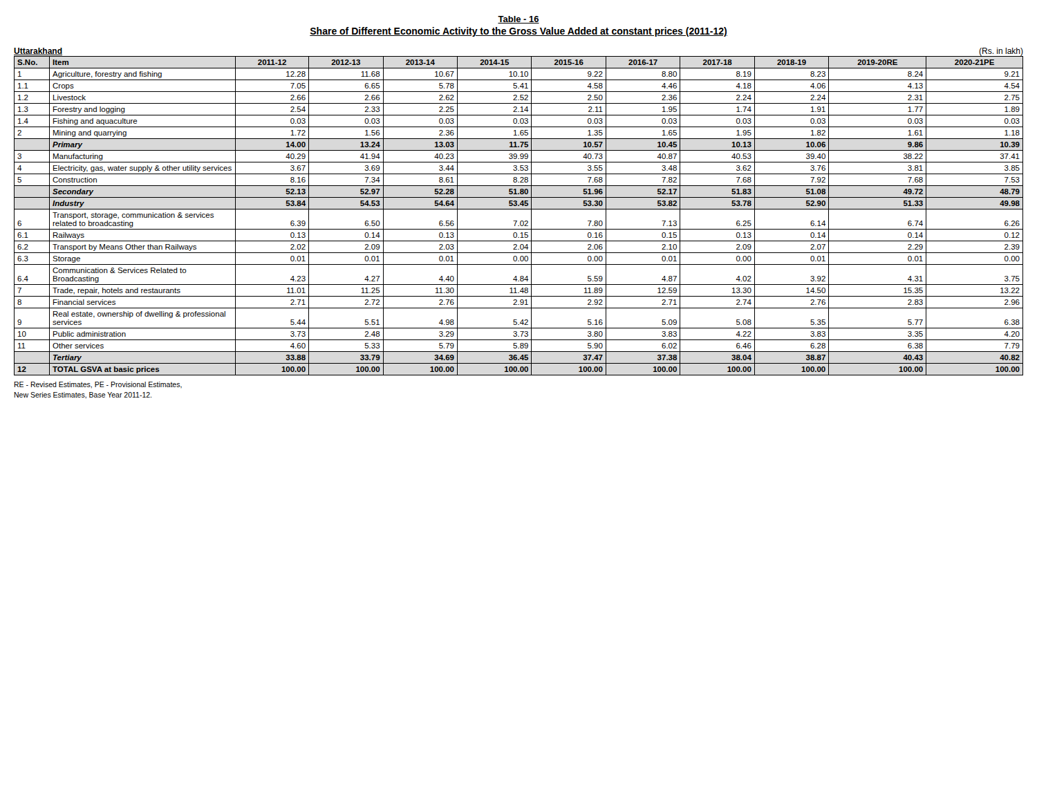Table - 16
Share of Different Economic Activity to the Gross Value Added at constant prices (2011-12)
Uttarakhand (Rs. in lakh)
| S.No. | Item | 2011-12 | 2012-13 | 2013-14 | 2014-15 | 2015-16 | 2016-17 | 2017-18 | 2018-19 | 2019-20RE | 2020-21PE |
| --- | --- | --- | --- | --- | --- | --- | --- | --- | --- | --- | --- |
| 1 | Agriculture, forestry and fishing | 12.28 | 11.68 | 10.67 | 10.10 | 9.22 | 8.80 | 8.19 | 8.23 | 8.24 | 9.21 |
| 1.1 | Crops | 7.05 | 6.65 | 5.78 | 5.41 | 4.58 | 4.46 | 4.18 | 4.06 | 4.13 | 4.54 |
| 1.2 | Livestock | 2.66 | 2.66 | 2.62 | 2.52 | 2.50 | 2.36 | 2.24 | 2.24 | 2.31 | 2.75 |
| 1.3 | Forestry and logging | 2.54 | 2.33 | 2.25 | 2.14 | 2.11 | 1.95 | 1.74 | 1.91 | 1.77 | 1.89 |
| 1.4 | Fishing and aquaculture | 0.03 | 0.03 | 0.03 | 0.03 | 0.03 | 0.03 | 0.03 | 0.03 | 0.03 | 0.03 |
| 2 | Mining and quarrying | 1.72 | 1.56 | 2.36 | 1.65 | 1.35 | 1.65 | 1.95 | 1.82 | 1.61 | 1.18 |
| | Primary | 14.00 | 13.24 | 13.03 | 11.75 | 10.57 | 10.45 | 10.13 | 10.06 | 9.86 | 10.39 |
| 3 | Manufacturing | 40.29 | 41.94 | 40.23 | 39.99 | 40.73 | 40.87 | 40.53 | 39.40 | 38.22 | 37.41 |
| 4 | Electricity, gas, water supply & other utility services | 3.67 | 3.69 | 3.44 | 3.53 | 3.55 | 3.48 | 3.62 | 3.76 | 3.81 | 3.85 |
| 5 | Construction | 8.16 | 7.34 | 8.61 | 8.28 | 7.68 | 7.82 | 7.68 | 7.92 | 7.68 | 7.53 |
| | Secondary | 52.13 | 52.97 | 52.28 | 51.80 | 51.96 | 52.17 | 51.83 | 51.08 | 49.72 | 48.79 |
| | Industry | 53.84 | 54.53 | 54.64 | 53.45 | 53.30 | 53.82 | 53.78 | 52.90 | 51.33 | 49.98 |
| 6 | Transport, storage, communication & services related to broadcasting | 6.39 | 6.50 | 6.56 | 7.02 | 7.80 | 7.13 | 6.25 | 6.14 | 6.74 | 6.26 |
| 6.1 | Railways | 0.13 | 0.14 | 0.13 | 0.15 | 0.16 | 0.15 | 0.13 | 0.14 | 0.14 | 0.12 |
| 6.2 | Transport by Means Other than Railways | 2.02 | 2.09 | 2.03 | 2.04 | 2.06 | 2.10 | 2.09 | 2.07 | 2.29 | 2.39 |
| 6.3 | Storage | 0.01 | 0.01 | 0.01 | 0.00 | 0.00 | 0.01 | 0.00 | 0.01 | 0.01 | 0.00 |
| 6.4 | Communication & Services Related to Broadcasting | 4.23 | 4.27 | 4.40 | 4.84 | 5.59 | 4.87 | 4.02 | 3.92 | 4.31 | 3.75 |
| 7 | Trade, repair, hotels and restaurants | 11.01 | 11.25 | 11.30 | 11.48 | 11.89 | 12.59 | 13.30 | 14.50 | 15.35 | 13.22 |
| 8 | Financial services | 2.71 | 2.72 | 2.76 | 2.91 | 2.92 | 2.71 | 2.74 | 2.76 | 2.83 | 2.96 |
| 9 | Real estate, ownership of dwelling & professional services | 5.44 | 5.51 | 4.98 | 5.42 | 5.16 | 5.09 | 5.08 | 5.35 | 5.77 | 6.38 |
| 10 | Public administration | 3.73 | 2.48 | 3.29 | 3.73 | 3.80 | 3.83 | 4.22 | 3.83 | 3.35 | 4.20 |
| 11 | Other services | 4.60 | 5.33 | 5.79 | 5.89 | 5.90 | 6.02 | 6.46 | 6.28 | 6.38 | 7.79 |
| | Tertiary | 33.88 | 33.79 | 34.69 | 36.45 | 37.47 | 37.38 | 38.04 | 38.87 | 40.43 | 40.82 |
| 12 | TOTAL GSVA at basic prices | 100.00 | 100.00 | 100.00 | 100.00 | 100.00 | 100.00 | 100.00 | 100.00 | 100.00 | 100.00 |
RE - Revised Estimates, PE - Provisional Estimates,
New Series Estimates, Base Year 2011-12.